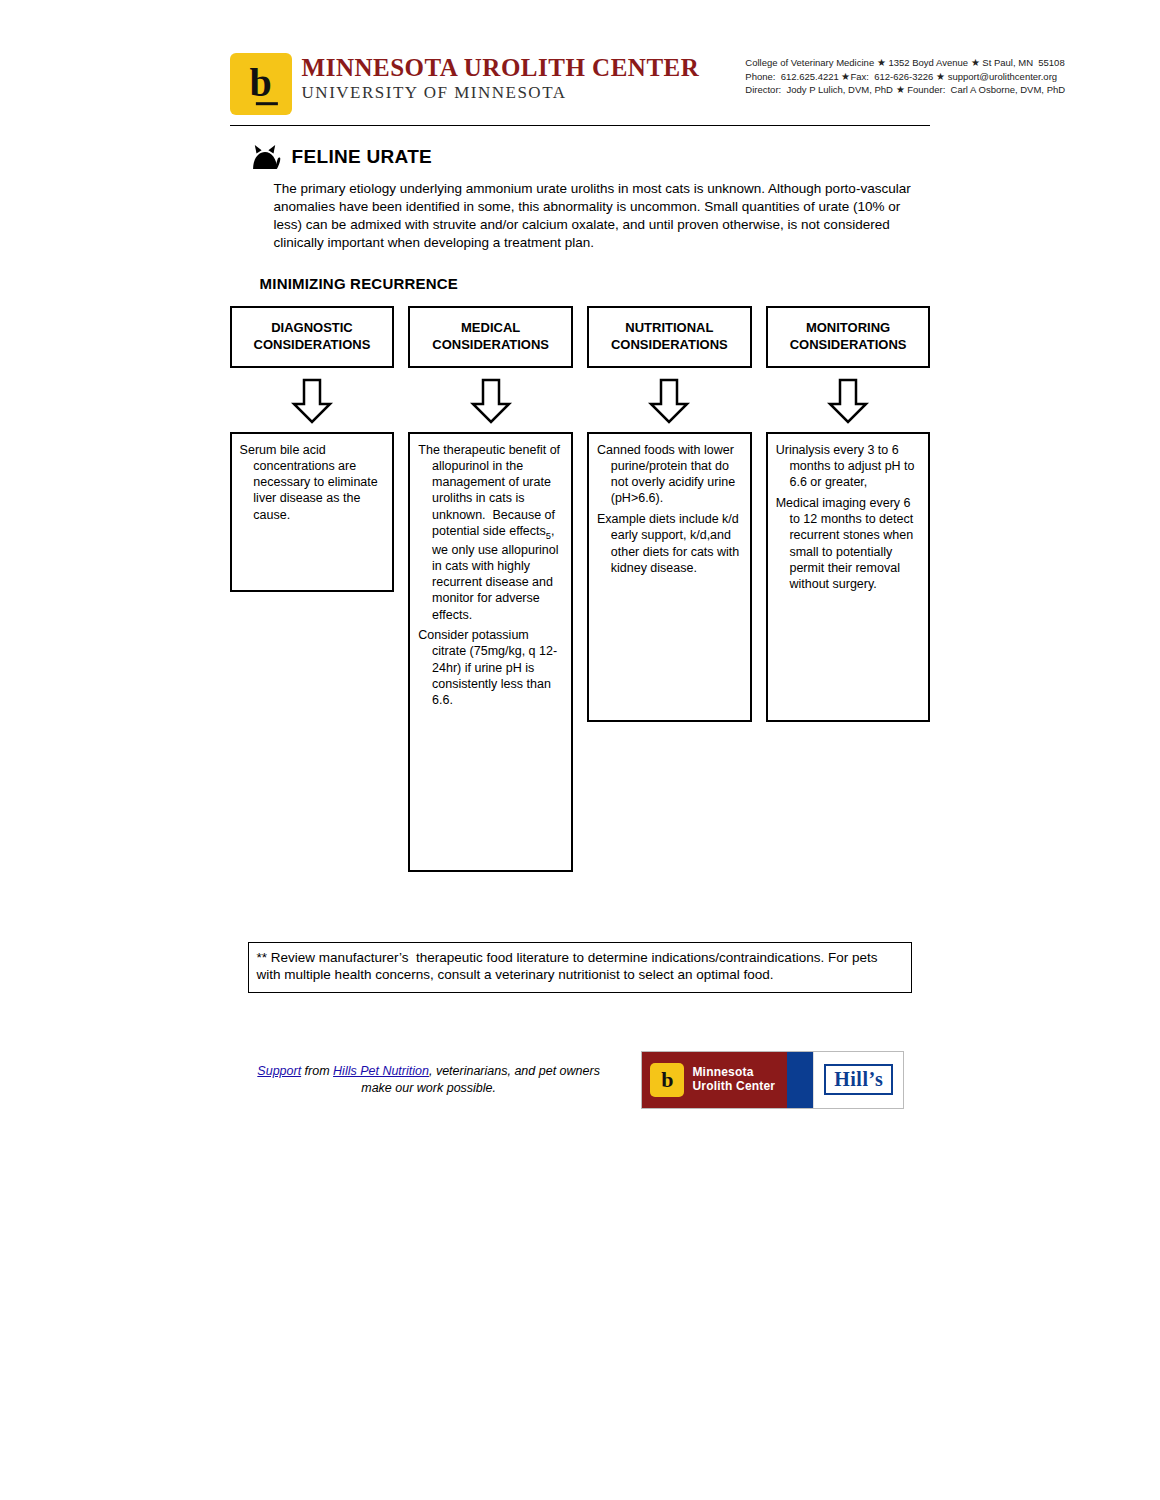b
MINNESOTA UROLITH CENTER
UNIVERSITY OF MINNESOTA
College of Veterinary Medicine ★ 1352 Boyd Avenue ★ St Paul, MN 55108
Phone: 612.625.4221 ★Fax: 612-626-3226 ★ support@urolithcenter.org
Director: Jody P Lulich, DVM, PhD ★ Founder: Carl A Osborne, DVM, PhD
FELINE URATE
The primary etiology underlying ammonium urate uroliths in most cats is unknown. Although porto-vascular anomalies have been identified in some, this abnormality is uncommon. Small quantities of urate (10% or less) can be admixed with struvite and/or calcium oxalate, and until proven otherwise, is not considered clinically important when developing a treatment plan.
MINIMIZING RECURRENCE
DIAGNOSTIC
CONSIDERATIONS
Serum bile acid concentrations are necessary to eliminate liver disease as the cause.
MEDICAL
CONSIDERATIONS
The therapeutic benefit of allopurinol in the management of urate uroliths in cats is unknown. Because of potential side effects5, we only use allopurinol in cats with highly recurrent disease and monitor for adverse effects.
Consider potassium citrate (75mg/kg, q 12-24hr) if urine pH is consistently less than 6.6.
NUTRITIONAL
CONSIDERATIONS
Canned foods with lower purine/protein that do not overly acidify urine (pH>6.6).
Example diets include k/d early support, k/d,and other diets for cats with kidney disease.
MONITORING
CONSIDERATIONS
Urinalysis every 3 to 6 months to adjust pH to 6.6 or greater,
Medical imaging every 6 to 12 months to detect recurrent stones when small to potentially permit their removal without surgery.
** Review manufacturer’s therapeutic food literature to determine indications/contraindications. For pets with multiple health concerns, consult a veterinary nutritionist to select an optimal food.
Support from Hills Pet Nutrition, veterinarians, and pet owners make our work possible.
b
Minnesota
Urolith Center
Hill’s